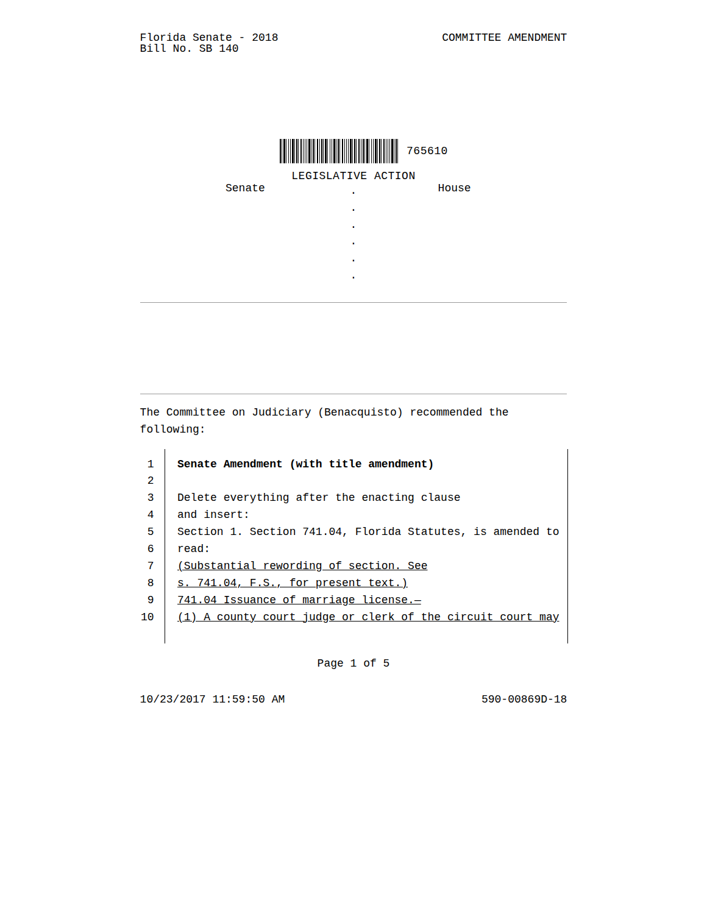Florida Senate - 2018 Bill No. SB 140
COMMITTEE AMENDMENT
765610
LEGISLATIVE ACTION
Senate
.
.
.
.
.
.
House
The Committee on Judiciary (Benacquisto) recommended the following:
1 Senate Amendment (with title amendment)
2
3 Delete everything after the enacting clause
4 and insert:
5 Section 1. Section 741.04, Florida Statutes, is amended to
6 read:
7(Substantial rewording of section. See
8 s. 741.04, F.S., for present text.)
9741.04 Issuance of marriage license.—
10(1) A county court judge or clerk of the circuit court may
Page 1 of 5
10/23/2017 11:59:50 AM 590-00869D-18